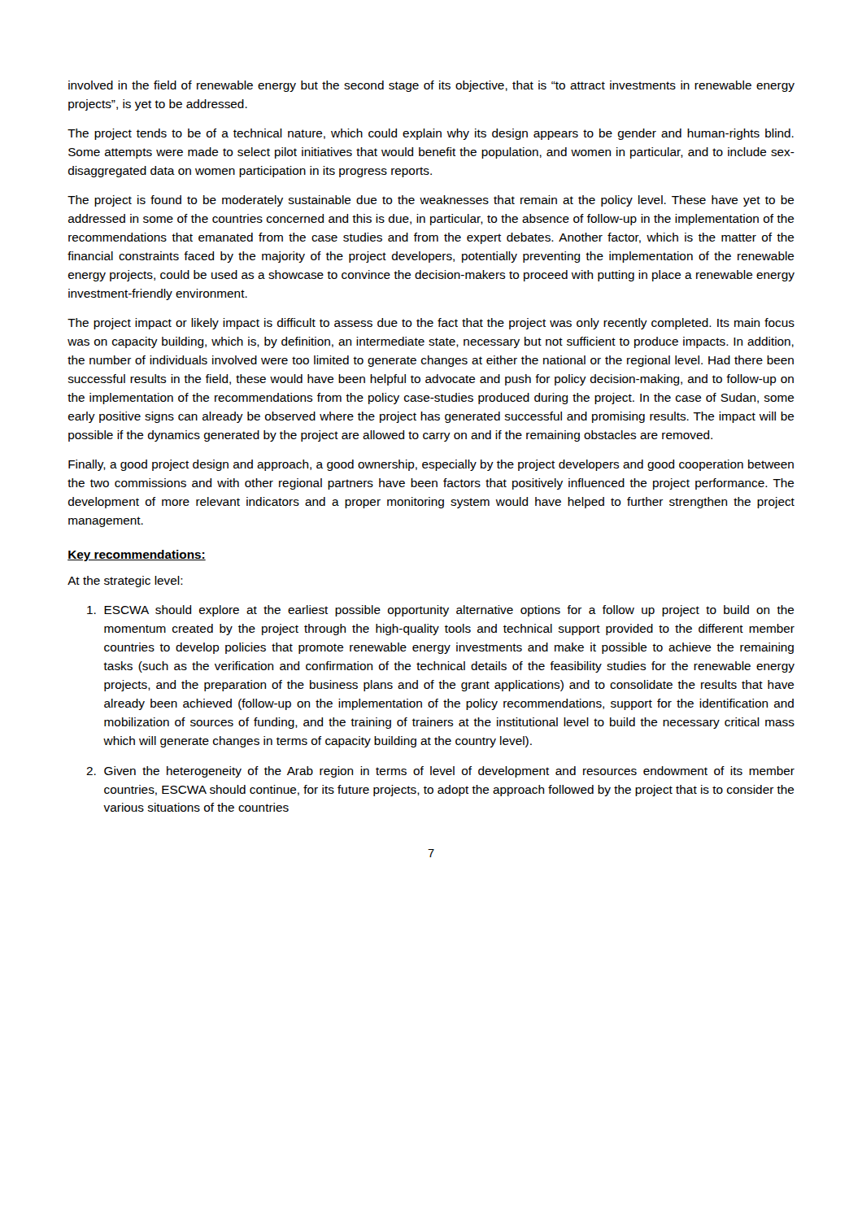involved in the field of renewable energy but the second stage of its objective, that is “to attract investments in renewable energy projects”, is yet to be addressed.
The project tends to be of a technical nature, which could explain why its design appears to be gender and human-rights blind. Some attempts were made to select pilot initiatives that would benefit the population, and women in particular, and to include sex-disaggregated data on women participation in its progress reports.
The project is found to be moderately sustainable due to the weaknesses that remain at the policy level. These have yet to be addressed in some of the countries concerned and this is due, in particular, to the absence of follow-up in the implementation of the recommendations that emanated from the case studies and from the expert debates. Another factor, which is the matter of the financial constraints faced by the majority of the project developers, potentially preventing the implementation of the renewable energy projects, could be used as a showcase to convince the decision-makers to proceed with putting in place a renewable energy investment-friendly environment.
The project impact or likely impact is difficult to assess due to the fact that the project was only recently completed. Its main focus was on capacity building, which is, by definition, an intermediate state, necessary but not sufficient to produce impacts. In addition, the number of individuals involved were too limited to generate changes at either the national or the regional level. Had there been successful results in the field, these would have been helpful to advocate and push for policy decision-making, and to follow-up on the implementation of the recommendations from the policy case-studies produced during the project. In the case of Sudan, some early positive signs can already be observed where the project has generated successful and promising results. The impact will be possible if the dynamics generated by the project are allowed to carry on and if the remaining obstacles are removed.
Finally, a good project design and approach, a good ownership, especially by the project developers and good cooperation between the two commissions and with other regional partners have been factors that positively influenced the project performance. The development of more relevant indicators and a proper monitoring system would have helped to further strengthen the project management.
Key recommendations:
At the strategic level:
ESCWA should explore at the earliest possible opportunity alternative options for a follow up project to build on the momentum created by the project through the high-quality tools and technical support provided to the different member countries to develop policies that promote renewable energy investments and make it possible to achieve the remaining tasks (such as the verification and confirmation of the technical details of the feasibility studies for the renewable energy projects, and the preparation of the business plans and of the grant applications) and to consolidate the results that have already been achieved (follow-up on the implementation of the policy recommendations, support for the identification and mobilization of sources of funding, and the training of trainers at the institutional level to build the necessary critical mass which will generate changes in terms of capacity building at the country level).
Given the heterogeneity of the Arab region in terms of level of development and resources endowment of its member countries, ESCWA should continue, for its future projects, to adopt the approach followed by the project that is to consider the various situations of the countries
7